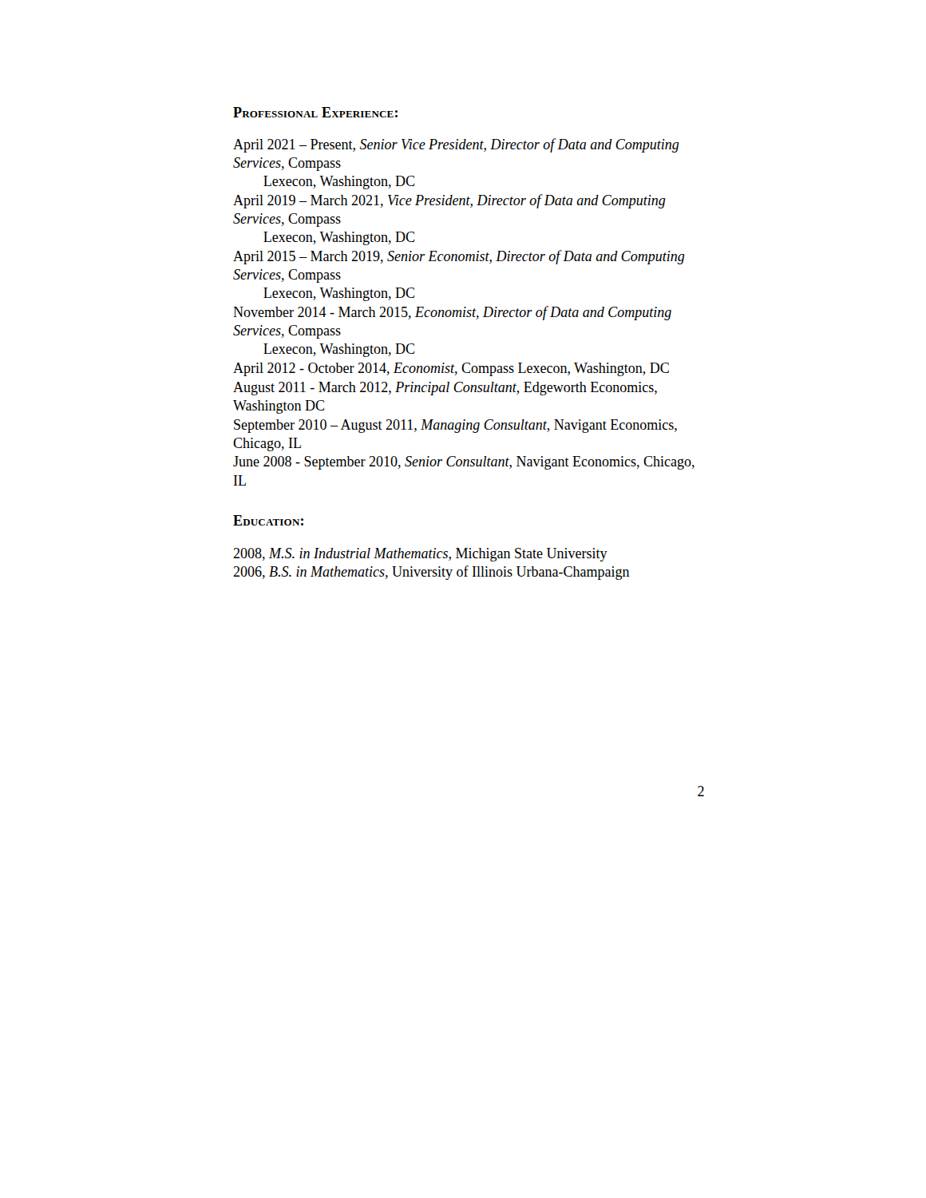Professional Experience:
April 2021 – Present, Senior Vice President, Director of Data and Computing Services, Compass Lexecon, Washington, DC
April 2019 – March 2021, Vice President, Director of Data and Computing Services, Compass Lexecon, Washington, DC
April 2015 – March 2019, Senior Economist, Director of Data and Computing Services, Compass Lexecon, Washington, DC
November 2014 - March 2015, Economist, Director of Data and Computing Services, Compass Lexecon, Washington, DC
April 2012 - October 2014, Economist, Compass Lexecon, Washington, DC
August 2011 - March 2012, Principal Consultant, Edgeworth Economics, Washington DC
September 2010 – August 2011, Managing Consultant, Navigant Economics, Chicago, IL
June 2008 - September 2010, Senior Consultant, Navigant Economics, Chicago, IL
Education:
2008, M.S. in Industrial Mathematics, Michigan State University
2006, B.S. in Mathematics, University of Illinois Urbana-Champaign
2